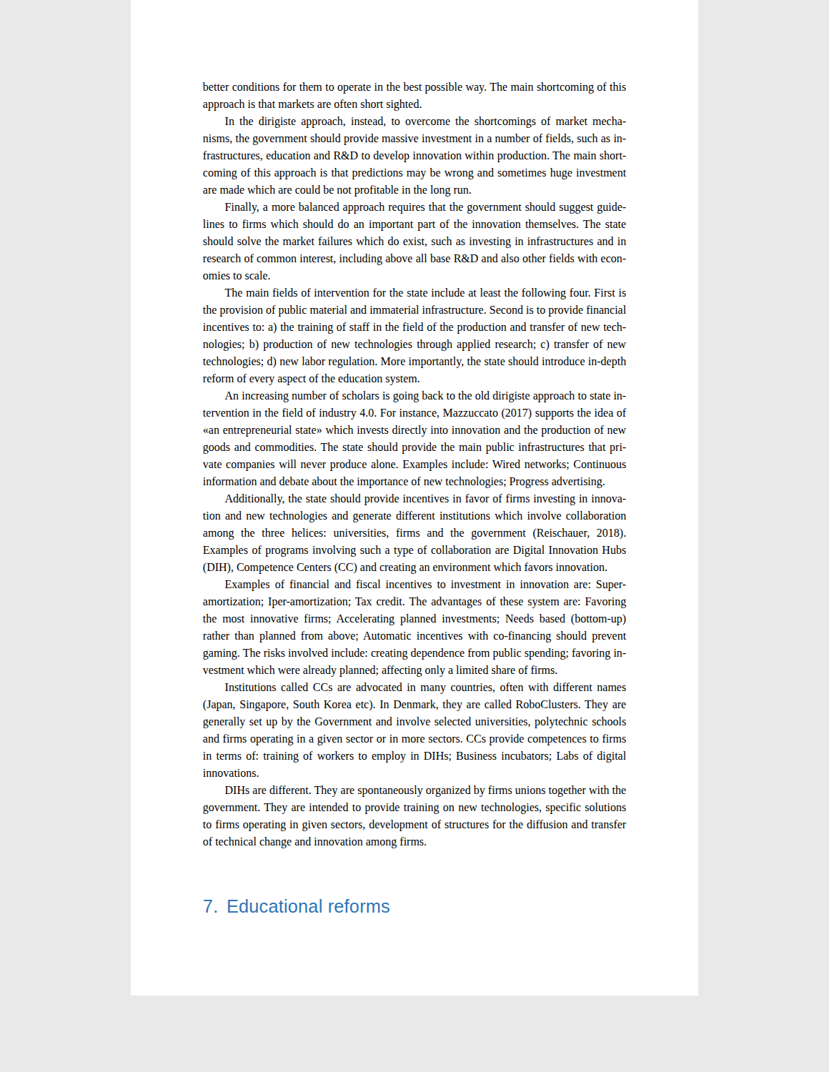better conditions for them to operate in the best possible way. The main shortcoming of this approach is that markets are often short sighted.
In the dirigiste approach, instead, to overcome the shortcomings of market mechanisms, the government should provide massive investment in a number of fields, such as infrastructures, education and R&D to develop innovation within production. The main shortcoming of this approach is that predictions may be wrong and sometimes huge investment are made which are could be not profitable in the long run.
Finally, a more balanced approach requires that the government should suggest guidelines to firms which should do an important part of the innovation themselves. The state should solve the market failures which do exist, such as investing in infrastructures and in research of common interest, including above all base R&D and also other fields with economies to scale.
The main fields of intervention for the state include at least the following four. First is the provision of public material and immaterial infrastructure. Second is to provide financial incentives to: a) the training of staff in the field of the production and transfer of new technologies; b) production of new technologies through applied research; c) transfer of new technologies; d) new labor regulation. More importantly, the state should introduce in-depth reform of every aspect of the education system.
An increasing number of scholars is going back to the old dirigiste approach to state intervention in the field of industry 4.0. For instance, Mazzuccato (2017) supports the idea of «an entrepreneurial state» which invests directly into innovation and the production of new goods and commodities. The state should provide the main public infrastructures that private companies will never produce alone. Examples include: Wired networks; Continuous information and debate about the importance of new technologies; Progress advertising.
Additionally, the state should provide incentives in favor of firms investing in innovation and new technologies and generate different institutions which involve collaboration among the three helices: universities, firms and the government (Reischauer, 2018). Examples of programs involving such a type of collaboration are Digital Innovation Hubs (DIH), Competence Centers (CC) and creating an environment which favors innovation.
Examples of financial and fiscal incentives to investment in innovation are: Super-amortization; Iper-amortization; Tax credit. The advantages of these system are: Favoring the most innovative firms; Accelerating planned investments; Needs based (bottom-up) rather than planned from above; Automatic incentives with co-financing should prevent gaming. The risks involved include: creating dependence from public spending; favoring investment which were already planned; affecting only a limited share of firms.
Institutions called CCs are advocated in many countries, often with different names (Japan, Singapore, South Korea etc). In Denmark, they are called RoboClusters. They are generally set up by the Government and involve selected universities, polytechnic schools and firms operating in a given sector or in more sectors. CCs provide competences to firms in terms of: training of workers to employ in DIHs; Business incubators; Labs of digital innovations.
DIHs are different. They are spontaneously organized by firms unions together with the government. They are intended to provide training on new technologies, specific solutions to firms operating in given sectors, development of structures for the diffusion and transfer of technical change and innovation among firms.
7. Educational reforms